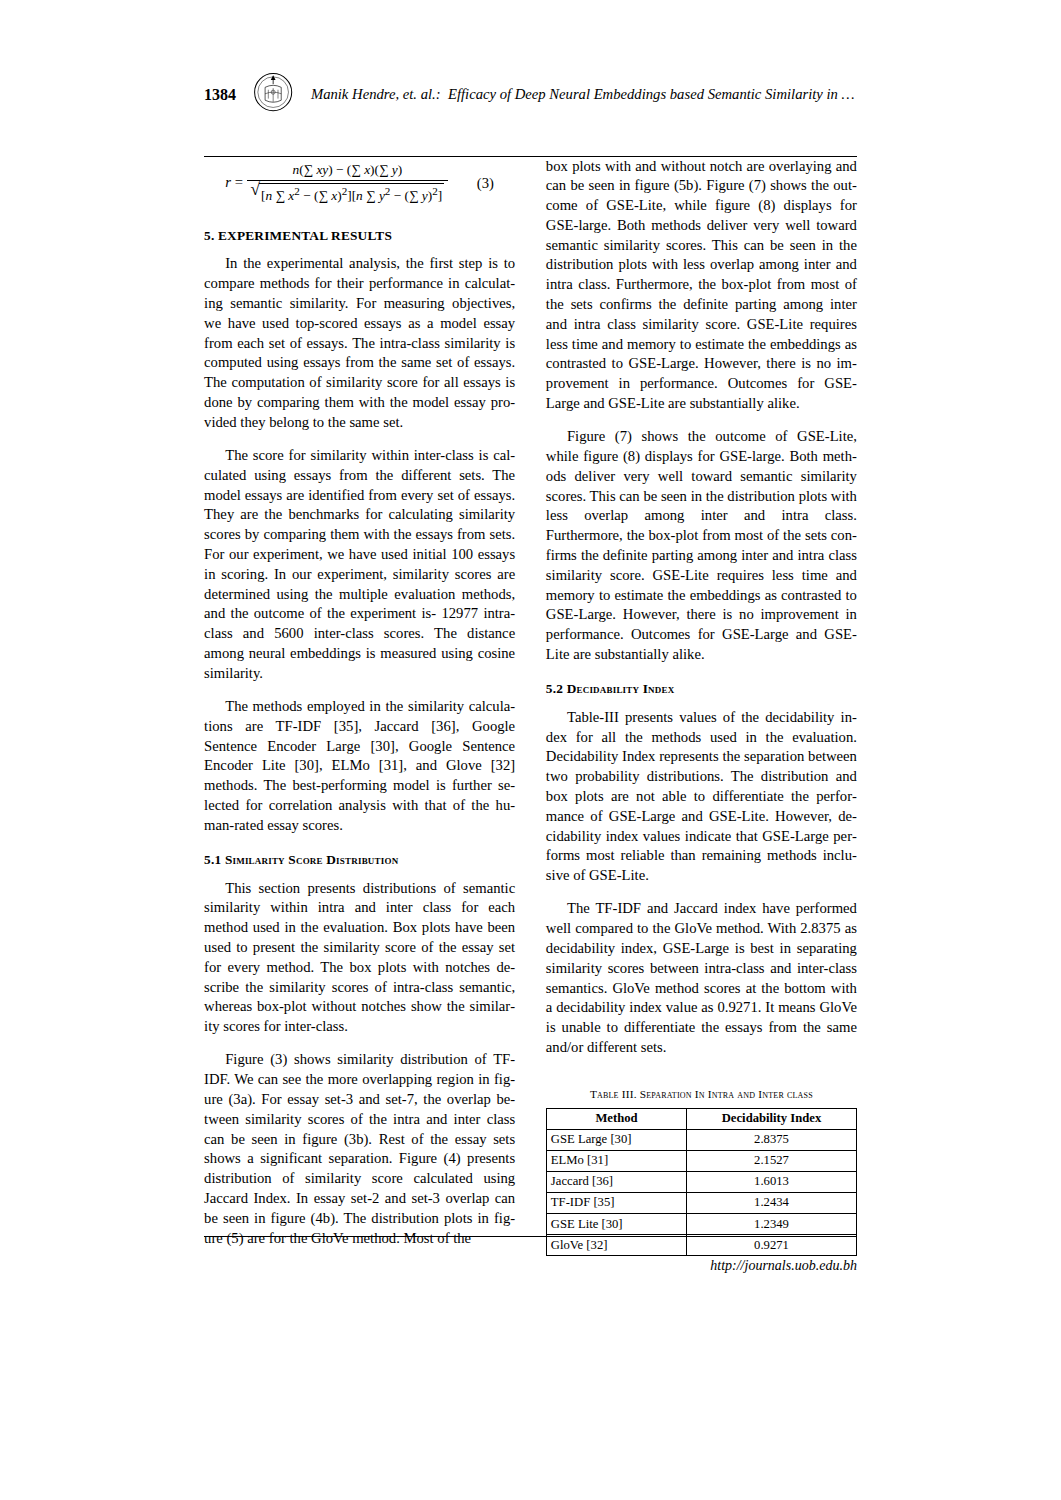1384
Manik Hendre, et. al.: Efficacy of Deep Neural Embeddings based Semantic Similarity in …
r = n(∑ xy) − (∑ x)(∑ y) [n ∑ x2 − (∑ x)2][n ∑ y2 − (∑ y)2]
(3)
5. Experimental Results
In the experimental analysis, the first step is to compare methods for their performance in calculating semantic similarity. For measuring objectives, we have used top-scored essays as a model essay from each set of essays. The intra-class similarity is computed using essays from the same set of essays. The computation of similarity score for all essays is done by comparing them with the model essay provided they belong to the same set.
The score for similarity within inter-class is calculated using essays from the different sets. The model essays are identified from every set of essays. They are the benchmarks for calculating similarity scores by comparing them with the essays from sets. For our experiment, we have used initial 100 essays in scoring. In our experiment, similarity scores are determined using the multiple evaluation methods, and the outcome of the experiment is- 12977 intra-class and 5600 inter-class scores. The distance among neural embeddings is measured using cosine similarity.
The methods employed in the similarity calculations are TF-IDF [35], Jaccard [36], Google Sentence Encoder Large [30], Google Sentence Encoder Lite [30], ELMo [31], and Glove [32] methods. The best-performing model is further selected for correlation analysis with that of the human-rated essay scores.
5.1 Similarity Score Distribution
This section presents distributions of semantic similarity within intra and inter class for each method used in the evaluation. Box plots have been used to present the similarity score of the essay set for every method. The box plots with notches describe the similarity scores of intra-class semantic, whereas box-plot without notches show the similarity scores for inter-class.
Figure (3) shows similarity distribution of TF-IDF. We can see the more overlapping region in figure (3a). For essay set-3 and set-7, the overlap between similarity scores of the intra and inter class can be seen in figure (3b). Rest of the essay sets shows a significant separation. Figure (4) presents distribution of similarity score calculated using Jaccard Index. In essay set-2 and set-3 overlap can be seen in figure (4b). The distribution plots in figure (5) are for the GloVe method. Most of the
box plots with and without notch are overlaying and can be seen in figure (5b). Figure (7) shows the outcome of GSE-Lite, while figure (8) displays for GSE-large. Both methods deliver very well toward semantic similarity scores. This can be seen in the distribution plots with less overlap among inter and intra class. Furthermore, the box-plot from most of the sets confirms the definite parting among inter and intra class similarity score. GSE-Lite requires less time and memory to estimate the embeddings as contrasted to GSE-Large. However, there is no improvement in performance. Outcomes for GSE-Large and GSE-Lite are substantially alike.
Figure (7) shows the outcome of GSE-Lite, while figure (8) displays for GSE-large. Both methods deliver very well toward semantic similarity scores. This can be seen in the distribution plots with less overlap among inter and intra class. Furthermore, the box-plot from most of the sets confirms the definite parting among inter and intra class similarity score. GSE-Lite requires less time and memory to estimate the embeddings as contrasted to GSE-Large. However, there is no improvement in performance. Outcomes for GSE-Large and GSE-Lite are substantially alike.
5.2 Decidability Index
Table-III presents values of the decidability index for all the methods used in the evaluation. Decidability Index represents the separation between two probability distributions. The distribution and box plots are not able to differentiate the performance of GSE-Large and GSE-Lite. However, decidability index values indicate that GSE-Large performs most reliable than remaining methods inclusive of GSE-Lite.
The TF-IDF and Jaccard index have performed well compared to the GloVe method. With 2.8375 as decidability index, GSE-Large is best in separating similarity scores between intra-class and inter-class semantics. GloVe method scores at the bottom with a decidability index value as 0.9271. It means GloVe is unable to differentiate the essays from the same and/or different sets.
Table III. Separation In Intra and Inter class
| Method | Decidability Index |
| --- | --- |
| GSE Large [30] | 2.8375 |
| ELMo [31] | 2.1527 |
| Jaccard [36] | 1.6013 |
| TF-IDF [35] | 1.2434 |
| GSE Lite [30] | 1.2349 |
| GloVe [32] | 0.9271 |
http://journals.uob.edu.bh